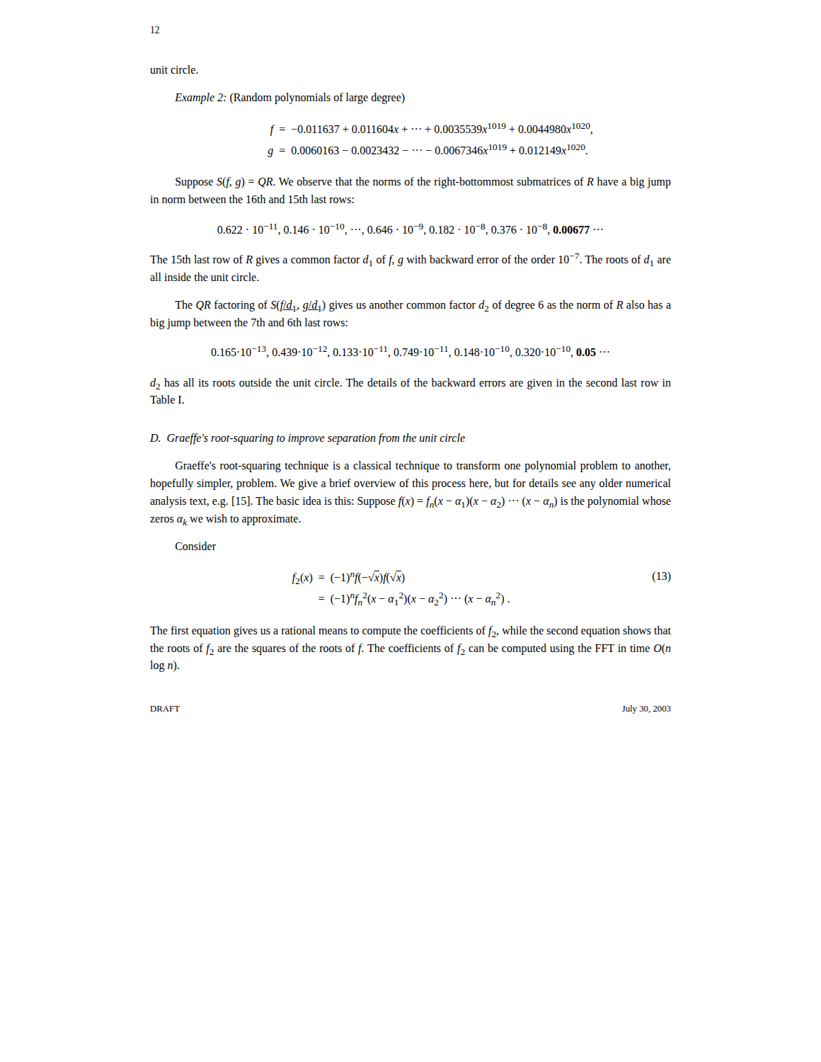12
unit circle.
Example 2: (Random polynomials of large degree)
| f | = | −0.011637 + 0.011604 x + ··· + 0.0035539 x 1019 + 0.0044980 x 1020 , |
| g | = | 0.0060163 − 0.0023432 − ··· − 0.0067346 x 1019 + 0.012149 x 1020 . |
Suppose S(f, g) = QR. We observe that the norms of the right-bottommost submatrices of R have a big jump in norm between the 16th and 15th last rows:
0.622 · 10−11, 0.146 · 10−10, ···, 0.646 · 10−9, 0.182 · 10−8, 0.376 · 10−8, 0.00677 ···
The 15th last row of R gives a common factor d1 of f, g with backward error of the order 10−7. The roots of d1 are all inside the unit circle.
The QR factoring of S(f/d1, g/d1) gives us another common factor d2 of degree 6 as the norm of R also has a big jump between the 7th and 6th last rows:
0.165·10−13, 0.439·10−12, 0.133·10−11, 0.749·10−11, 0.148·10−10, 0.320·10−10, 0.05 ···
d2 has all its roots outside the unit circle. The details of the backward errors are given in the second last row in Table I.
D. Graeffe's root-squaring to improve separation from the unit circle
Graeffe's root-squaring technique is a classical technique to transform one polynomial problem to another, hopefully simpler, problem. We give a brief overview of this process here, but for details see any older numerical analysis text, e.g. [15]. The basic idea is this: Suppose f(x) = fn(x − α1)(x − α2) ··· (x − αn) is the polynomial whose zeros αk we wish to approximate.
Consider
(13)
| f 2 ( x ) | = | (−1) n f (−√ x ) f (√ x ) |
| | = | (−1) n f n 2 ( x − α 1 2 )( x − α 2 2 ) ··· ( x − α n 2 ) . |
The first equation gives us a rational means to compute the coefficients of f2, while the second equation shows that the roots of f2 are the squares of the roots of f. The coefficients of f2 can be computed using the FFT in time O(n log n).
DRAFT July 30, 2003